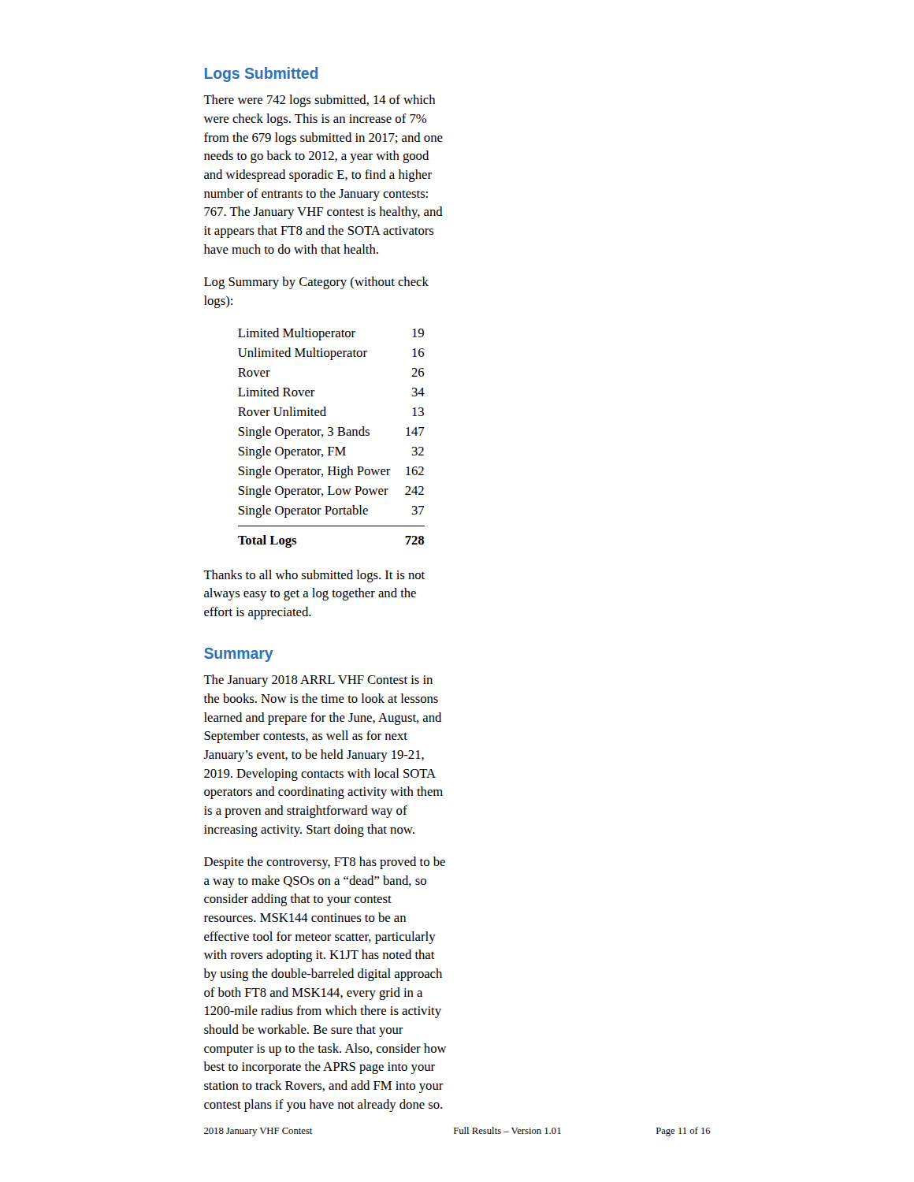Logs Submitted
There were 742 logs submitted, 14 of which were check logs. This is an increase of 7% from the 679 logs submitted in 2017; and one needs to go back to 2012, a year with good and widespread sporadic E, to find a higher number of entrants to the January contests: 767. The January VHF contest is healthy, and it appears that FT8 and the SOTA activators have much to do with that health.
Log Summary by Category (without check logs):
| Limited Multioperator | 19 |
| Unlimited Multioperator | 16 |
| Rover | 26 |
| Limited Rover | 34 |
| Rover Unlimited | 13 |
| Single Operator, 3 Bands | 147 |
| Single Operator, FM | 32 |
| Single Operator, High Power | 162 |
| Single Operator, Low Power | 242 |
| Single Operator Portable | 37 |
| Total Logs | 728 |
Thanks to all who submitted logs. It is not always easy to get a log together and the effort is appreciated.
Summary
The January 2018 ARRL VHF Contest is in the books. Now is the time to look at lessons learned and prepare for the June, August, and September contests, as well as for next January’s event, to be held January 19-21, 2019. Developing contacts with local SOTA operators and coordinating activity with them is a proven and straightforward way of increasing activity. Start doing that now.
Despite the controversy, FT8 has proved to be a way to make QSOs on a “dead” band, so consider adding that to your contest resources. MSK144 continues to be an effective tool for meteor scatter, particularly with rovers adopting it. K1JT has noted that by using the double-barreled digital approach of both FT8 and MSK144, every grid in a 1200-mile radius from which there is activity should be workable. Be sure that your computer is up to the task. Also, consider how best to incorporate the APRS page into your station to track Rovers, and add FM into your contest plans if you have not already done so.
| 2018 January VHF Contest | Full Results – Version 1.01 | Page 11 of 16 |